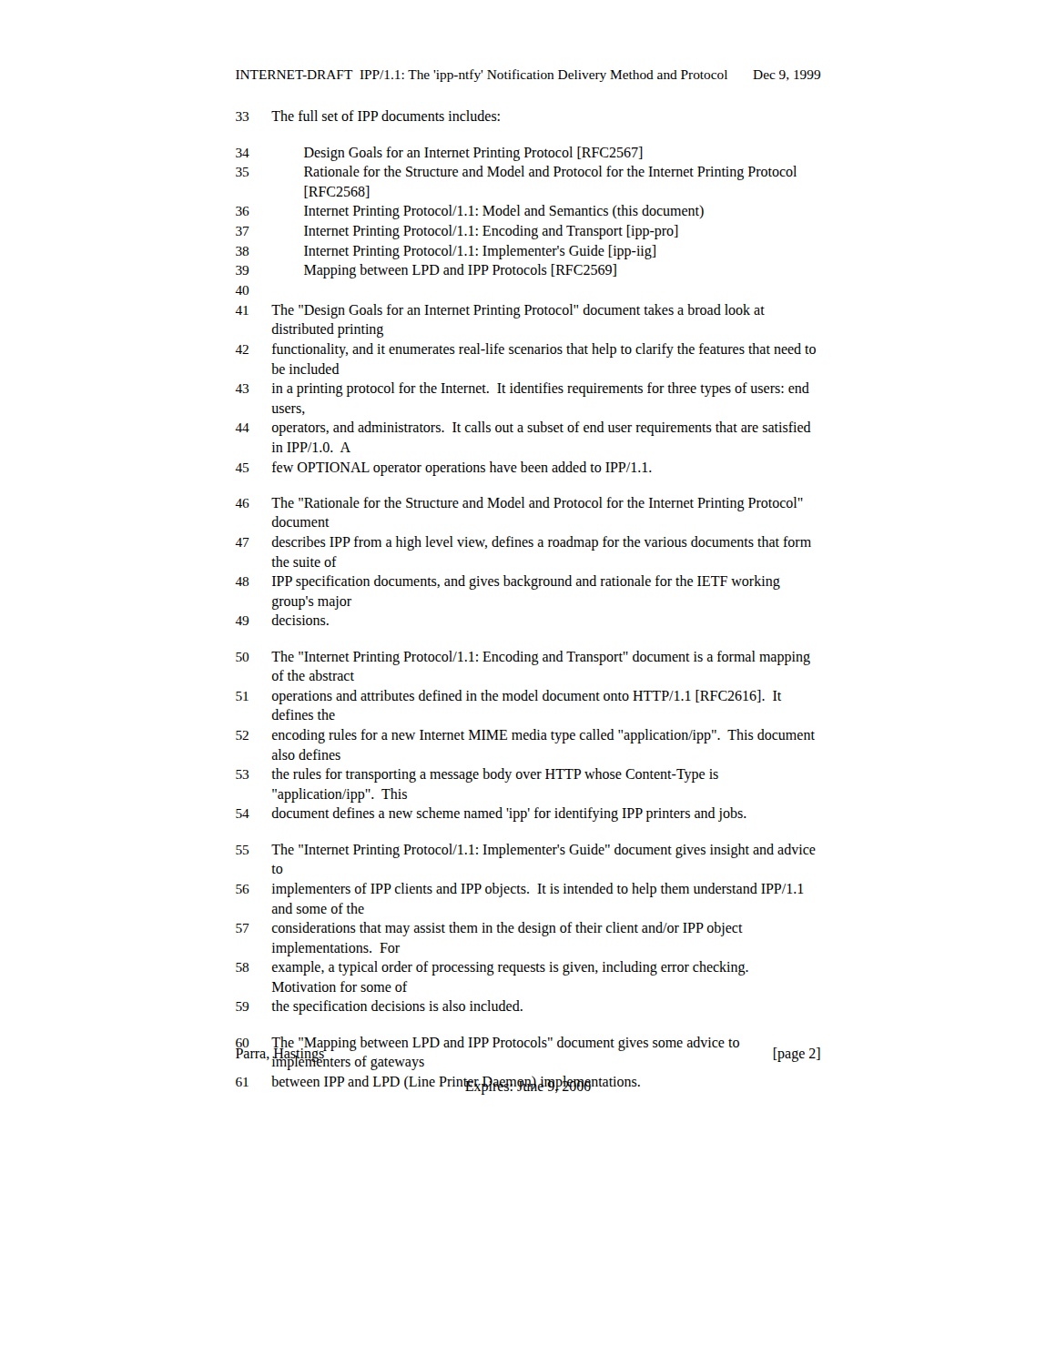INTERNET-DRAFT IPP/1.1: The 'ipp-ntfy' Notification Delivery Method and Protocol Dec 9, 1999
33 The full set of IPP documents includes:
34 Design Goals for an Internet Printing Protocol [RFC2567]
35 Rationale for the Structure and Model and Protocol for the Internet Printing Protocol [RFC2568]
36 Internet Printing Protocol/1.1: Model and Semantics (this document)
37 Internet Printing Protocol/1.1: Encoding and Transport [ipp-pro]
38 Internet Printing Protocol/1.1: Implementer's Guide [ipp-iig]
39 Mapping between LPD and IPP Protocols [RFC2569]
40
41 The "Design Goals for an Internet Printing Protocol" document takes a broad look at distributed printing
42 functionality, and it enumerates real-life scenarios that help to clarify the features that need to be included
43 in a printing protocol for the Internet. It identifies requirements for three types of users: end users,
44 operators, and administrators. It calls out a subset of end user requirements that are satisfied in IPP/1.0. A
45 few OPTIONAL operator operations have been added to IPP/1.1.
46 The "Rationale for the Structure and Model and Protocol for the Internet Printing Protocol" document
47 describes IPP from a high level view, defines a roadmap for the various documents that form the suite of
48 IPP specification documents, and gives background and rationale for the IETF working group's major
49 decisions.
50 The "Internet Printing Protocol/1.1: Encoding and Transport" document is a formal mapping of the abstract
51 operations and attributes defined in the model document onto HTTP/1.1 [RFC2616]. It defines the
52 encoding rules for a new Internet MIME media type called "application/ipp". This document also defines
53 the rules for transporting a message body over HTTP whose Content-Type is "application/ipp". This
54 document defines a new scheme named 'ipp' for identifying IPP printers and jobs.
55 The "Internet Printing Protocol/1.1: Implementer's Guide" document gives insight and advice to
56 implementers of IPP clients and IPP objects. It is intended to help them understand IPP/1.1 and some of the
57 considerations that may assist them in the design of their client and/or IPP object implementations. For
58 example, a typical order of processing requests is given, including error checking. Motivation for some of
59 the specification decisions is also included.
60 The "Mapping between LPD and IPP Protocols" document gives some advice to implementers of gateways
61 between IPP and LPD (Line Printer Daemon) implementations.
Parra, Hastings [page 2]
Expires: June 9, 2000